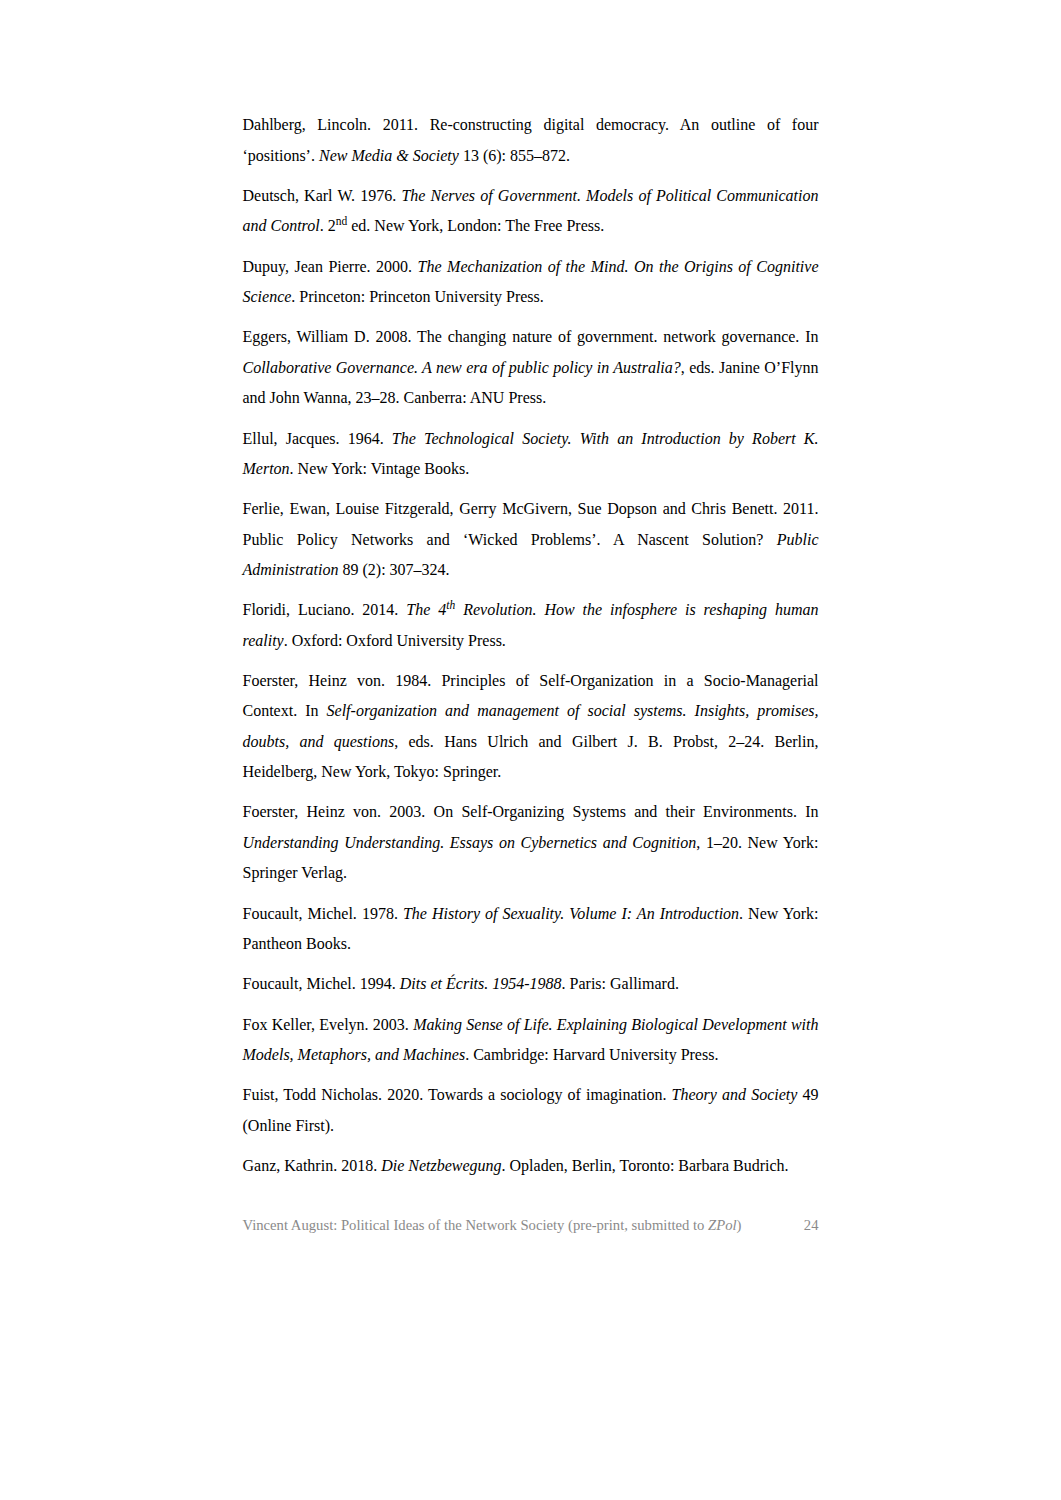Dahlberg, Lincoln. 2011. Re-constructing digital democracy. An outline of four ‘positions’. New Media & Society 13 (6): 855–872.
Deutsch, Karl W. 1976. The Nerves of Government. Models of Political Communication and Control. 2nd ed. New York, London: The Free Press.
Dupuy, Jean Pierre. 2000. The Mechanization of the Mind. On the Origins of Cognitive Science. Princeton: Princeton University Press.
Eggers, William D. 2008. The changing nature of government. network governance. In Collaborative Governance. A new era of public policy in Australia?, eds. Janine O’Flynn and John Wanna, 23–28. Canberra: ANU Press.
Ellul, Jacques. 1964. The Technological Society. With an Introduction by Robert K. Merton. New York: Vintage Books.
Ferlie, Ewan, Louise Fitzgerald, Gerry McGivern, Sue Dopson and Chris Benett. 2011. Public Policy Networks and ‘Wicked Problems’. A Nascent Solution? Public Administration 89 (2): 307–324.
Floridi, Luciano. 2014. The 4th Revolution. How the infosphere is reshaping human reality. Oxford: Oxford University Press.
Foerster, Heinz von. 1984. Principles of Self-Organization in a Socio-Managerial Context. In Self-organization and management of social systems. Insights, promises, doubts, and questions, eds. Hans Ulrich and Gilbert J. B. Probst, 2–24. Berlin, Heidelberg, New York, Tokyo: Springer.
Foerster, Heinz von. 2003. On Self-Organizing Systems and their Environments. In Understanding Understanding. Essays on Cybernetics and Cognition, 1–20. New York: Springer Verlag.
Foucault, Michel. 1978. The History of Sexuality. Volume I: An Introduction. New York: Pantheon Books.
Foucault, Michel. 1994. Dits et Écrits. 1954-1988. Paris: Gallimard.
Fox Keller, Evelyn. 2003. Making Sense of Life. Explaining Biological Development with Models, Metaphors, and Machines. Cambridge: Harvard University Press.
Fuist, Todd Nicholas. 2020. Towards a sociology of imagination. Theory and Society 49 (Online First).
Ganz, Kathrin. 2018. Die Netzbewegung. Opladen, Berlin, Toronto: Barbara Budrich.
Vincent August: Political Ideas of the Network Society (pre-print, submitted to ZPol) 24